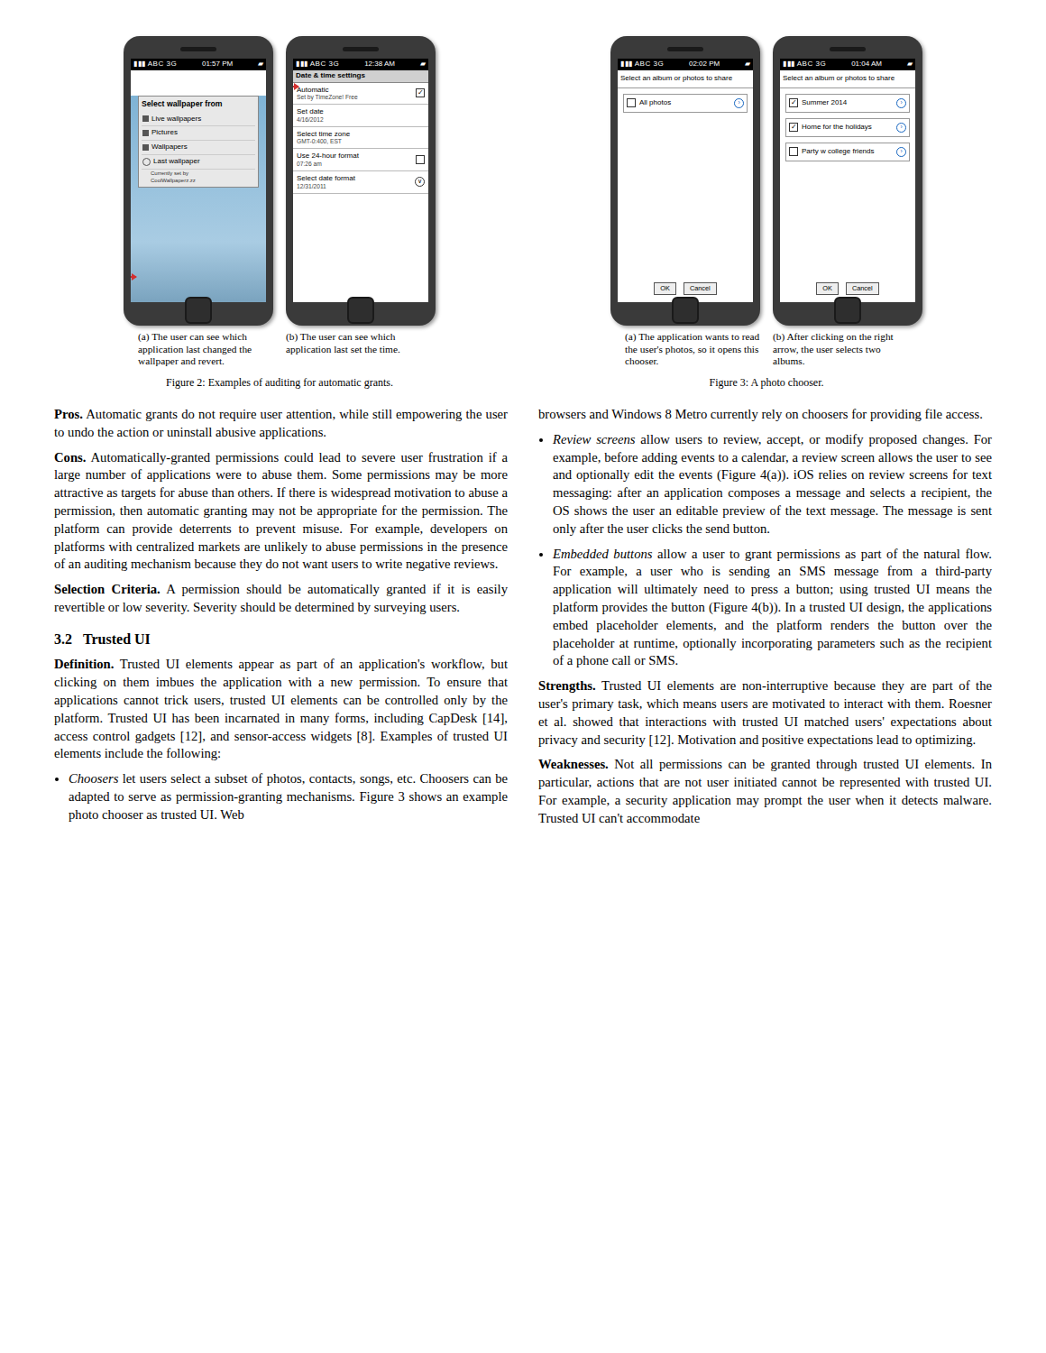▮▮▮ ABC 3G 01:57 PM ▰
Select wallpaper from
Live wallpapers
Pictures
Wallpapers
Last wallpaper
Currently set by
CoolWallpaperz.zz
✆
▦
✆
▮▮▮ ABC 3G 12:38 AM ▰
Date & time settings
Automatic
Set by TimeZone! Free
Set date
4/16/2012
Select time zone
GMT-0:400, EST
Use 24-hour format
07:26 am
Select date format
12/31/2011
∨
(a) The user can see which application last changed the wallpaper and revert.
(b) The user can see which application last set the time.
Figure 2: Examples of auditing for automatic grants.
▮▮▮ ABC 3G 02:02 PM ▰
Select an album or photos to share
All photos ›
OK Cancel
▮▮▮ ABC 3G 01:04 AM ▰
Select an album or photos to share
Summer 2014 ›
Home for the holidays ›
Party w college friends ›
OK Cancel
(a) The application wants to read the user's photos, so it opens this chooser.
(b) After clicking on the right arrow, the user selects two albums.
Figure 3: A photo chooser.
Pros. Automatic grants do not require user attention, while still empowering the user to undo the action or uninstall abusive applications.
Cons. Automatically-granted permissions could lead to severe user frustration if a large number of applications were to abuse them. Some permissions may be more attractive as targets for abuse than others. If there is widespread motivation to abuse a permission, then automatic granting may not be appropriate for the permission. The platform can provide deterrents to prevent misuse. For example, developers on platforms with centralized markets are unlikely to abuse permissions in the presence of an auditing mechanism because they do not want users to write negative reviews.
Selection Criteria. A permission should be automatically granted if it is easily revertible or low severity. Severity should be determined by surveying users.
3.2 Trusted UI
Definition. Trusted UI elements appear as part of an application's workflow, but clicking on them imbues the application with a new permission. To ensure that applications cannot trick users, trusted UI elements can be controlled only by the platform. Trusted UI has been incarnated in many forms, including CapDesk [14], access control gadgets [12], and sensor-access widgets [8]. Examples of trusted UI elements include the following:
Choosers let users select a subset of photos, contacts, songs, etc. Choosers can be adapted to serve as permission-granting mechanisms. Figure 3 shows an example photo chooser as trusted UI. Web
browsers and Windows 8 Metro currently rely on choosers for providing file access.
Review screens allow users to review, accept, or modify proposed changes. For example, before adding events to a calendar, a review screen allows the user to see and optionally edit the events (Figure 4(a)). iOS relies on review screens for text messaging: after an application composes a message and selects a recipient, the OS shows the user an editable preview of the text message. The message is sent only after the user clicks the send button.
Embedded buttons allow a user to grant permissions as part of the natural flow. For example, a user who is sending an SMS message from a third-party application will ultimately need to press a button; using trusted UI means the platform provides the button (Figure 4(b)). In a trusted UI design, the applications embed placeholder elements, and the platform renders the button over the placeholder at runtime, optionally incorporating parameters such as the recipient of a phone call or SMS.
Strengths. Trusted UI elements are non-interruptive because they are part of the user's primary task, which means users are motivated to interact with them. Roesner et al. showed that interactions with trusted UI matched users' expectations about privacy and security [12]. Motivation and positive expectations lead to optimizing.
Weaknesses. Not all permissions can be granted through trusted UI elements. In particular, actions that are not user initiated cannot be represented with trusted UI. For example, a security application may prompt the user when it detects malware. Trusted UI can't accommodate